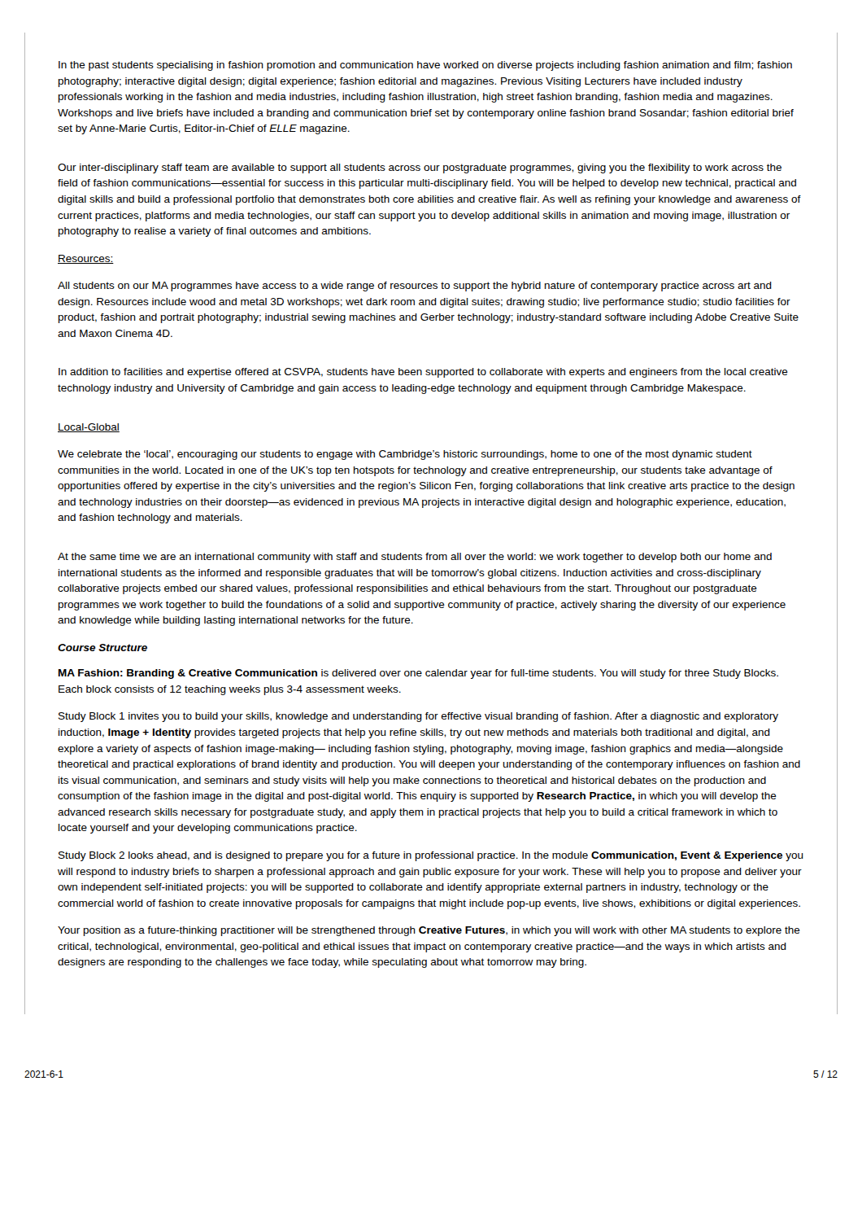In the past students specialising in fashion promotion and communication have worked on diverse projects including fashion animation and film; fashion photography; interactive digital design; digital experience; fashion editorial and magazines. Previous Visiting Lecturers have included industry professionals working in the fashion and media industries, including fashion illustration, high street fashion branding, fashion media and magazines. Workshops and live briefs have included a branding and communication brief set by contemporary online fashion brand Sosandar; fashion editorial brief set by Anne-Marie Curtis, Editor-in-Chief of ELLE magazine.
Our inter-disciplinary staff team are available to support all students across our postgraduate programmes, giving you the flexibility to work across the field of fashion communications—essential for success in this particular multi-disciplinary field. You will be helped to develop new technical, practical and digital skills and build a professional portfolio that demonstrates both core abilities and creative flair. As well as refining your knowledge and awareness of current practices, platforms and media technologies, our staff can support you to develop additional skills in animation and moving image, illustration or photography to realise a variety of final outcomes and ambitions.
Resources:
All students on our MA programmes have access to a wide range of resources to support the hybrid nature of contemporary practice across art and design. Resources include wood and metal 3D workshops; wet dark room and digital suites; drawing studio; live performance studio; studio facilities for product, fashion and portrait photography; industrial sewing machines and Gerber technology; industry-standard software including Adobe Creative Suite and Maxon Cinema 4D.
In addition to facilities and expertise offered at CSVPA, students have been supported to collaborate with experts and engineers from the local creative technology industry and University of Cambridge and gain access to leading-edge technology and equipment through Cambridge Makespace.
Local-Global
We celebrate the ‘local’, encouraging our students to engage with Cambridge’s historic surroundings, home to one of the most dynamic student communities in the world. Located in one of the UK’s top ten hotspots for technology and creative entrepreneurship, our students take advantage of opportunities offered by expertise in the city’s universities and the region’s Silicon Fen, forging collaborations that link creative arts practice to the design and technology industries on their doorstep—as evidenced in previous MA projects in interactive digital design and holographic experience, education, and fashion technology and materials.
At the same time we are an international community with staff and students from all over the world: we work together to develop both our home and international students as the informed and responsible graduates that will be tomorrow's global citizens. Induction activities and cross-disciplinary collaborative projects embed our shared values, professional responsibilities and ethical behaviours from the start. Throughout our postgraduate programmes we work together to build the foundations of a solid and supportive community of practice, actively sharing the diversity of our experience and knowledge while building lasting international networks for the future.
Course Structure
MA Fashion: Branding & Creative Communication is delivered over one calendar year for full-time students. You will study for three Study Blocks. Each block consists of 12 teaching weeks plus 3-4 assessment weeks.
Study Block 1 invites you to build your skills, knowledge and understanding for effective visual branding of fashion. After a diagnostic and exploratory induction, Image + Identity provides targeted projects that help you refine skills, try out new methods and materials both traditional and digital, and explore a variety of aspects of fashion image-making— including fashion styling, photography, moving image, fashion graphics and media—alongside theoretical and practical explorations of brand identity and production. You will deepen your understanding of the contemporary influences on fashion and its visual communication, and seminars and study visits will help you make connections to theoretical and historical debates on the production and consumption of the fashion image in the digital and post-digital world. This enquiry is supported by Research Practice, in which you will develop the advanced research skills necessary for postgraduate study, and apply them in practical projects that help you to build a critical framework in which to locate yourself and your developing communications practice.
Study Block 2 looks ahead, and is designed to prepare you for a future in professional practice. In the module Communication, Event & Experience you will respond to industry briefs to sharpen a professional approach and gain public exposure for your work. These will help you to propose and deliver your own independent self-initiated projects: you will be supported to collaborate and identify appropriate external partners in industry, technology or the commercial world of fashion to create innovative proposals for campaigns that might include pop-up events, live shows, exhibitions or digital experiences.
Your position as a future-thinking practitioner will be strengthened through Creative Futures, in which you will work with other MA students to explore the critical, technological, environmental, geo-political and ethical issues that impact on contemporary creative practice—and the ways in which artists and designers are responding to the challenges we face today, while speculating about what tomorrow may bring.
2021-6-1 5 / 12